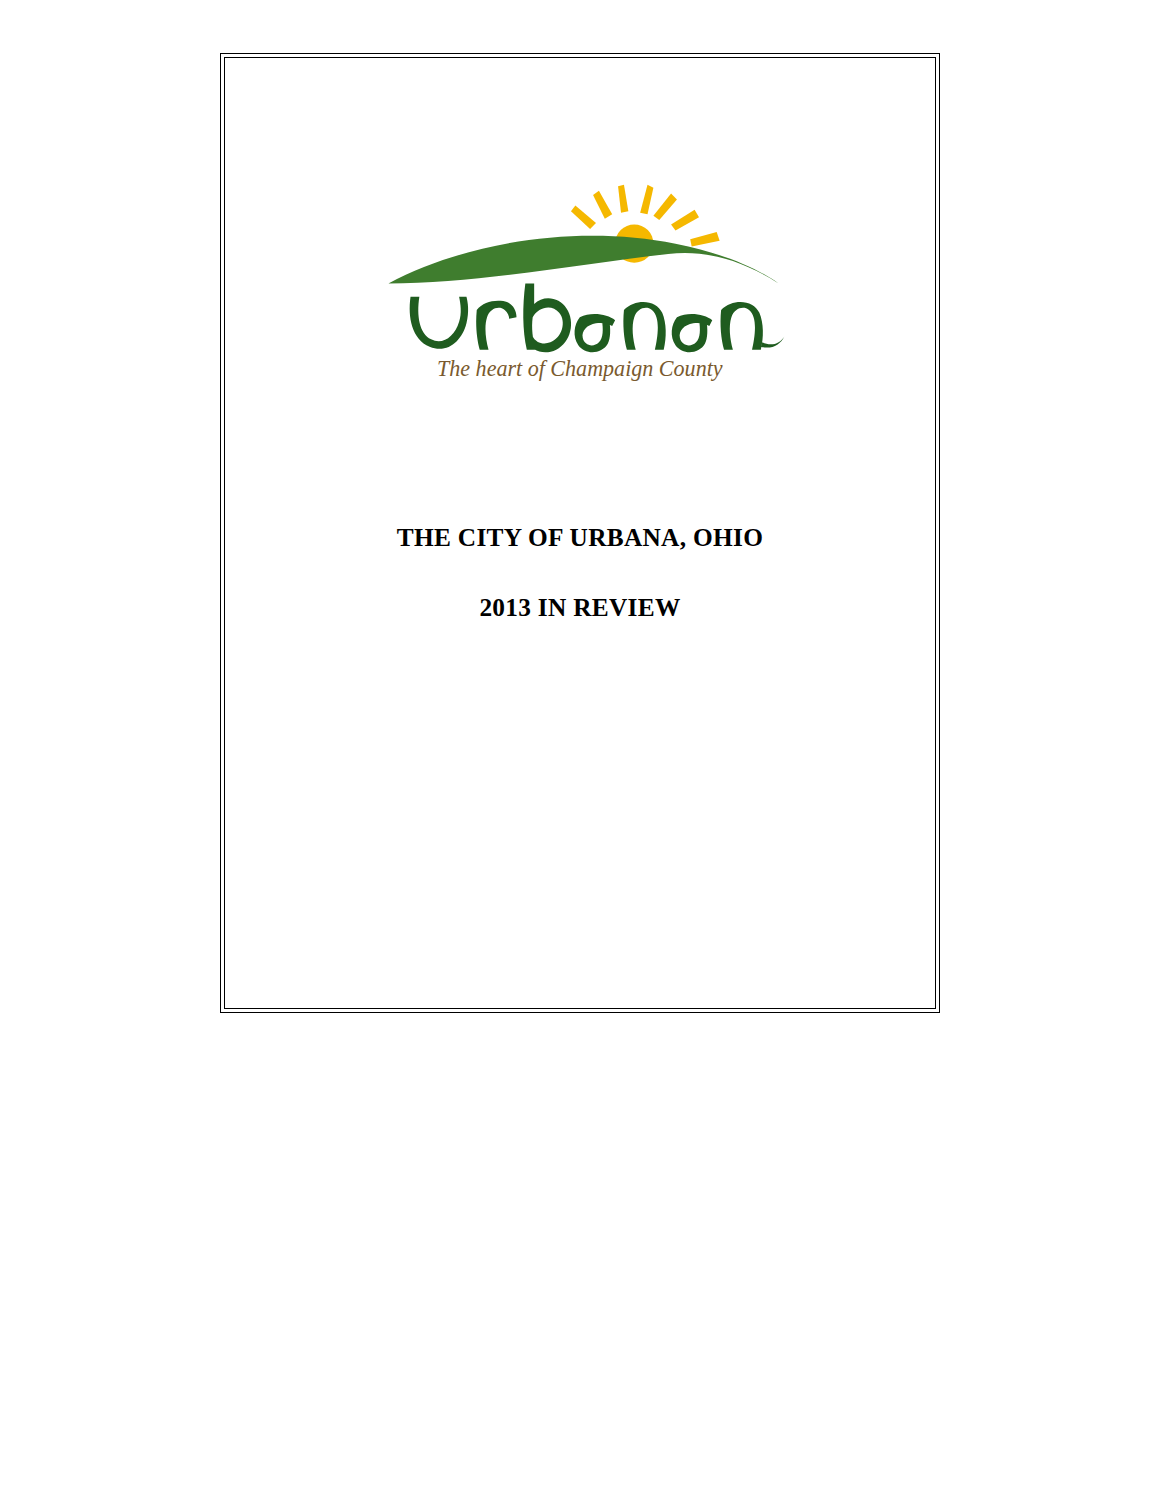The heart of Champaign County
THE CITY OF URBANA, OHIO
2013 IN REVIEW